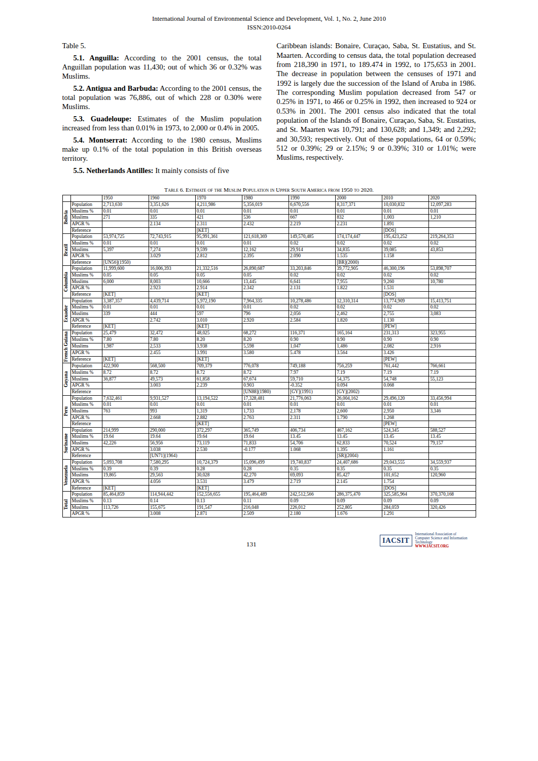International Journal of Environmental Science and Development, Vol. 1, No. 2, June 2010
ISSN:2010-0264
Table 5.
5.1. Anguilla: According to the 2001 census, the total Anguillan population was 11,430; out of which 36 or 0.32% was Muslims.
5.2. Antigua and Barbuda: According to the 2001 census, the total population was 76,886, out of which 228 or 0.30% were Muslims.
5.3. Guadeloupe: Estimates of the Muslim population increased from less than 0.01% in 1973, to 2,000 or 0.4% in 2005.
5.4. Montserrat: According to the 1980 census, Muslims make up 0.1% of the total population in this British overseas territory.
5.5. Netherlands Antilles: It mainly consists of five
Caribbean islands: Bonaire, Curaçao, Saba, St. Eustatius, and St. Maarten. According to census data, the total population decreased from 218,390 in 1971, to 189.474 in 1992, to 175,653 in 2001. The decrease in population between the censuses of 1971 and 1992 is largely due the succession of the Island of Aruba in 1986. The corresponding Muslim population decreased from 547 or 0.25% in 1971, to 466 or 0.25% in 1992, then increased to 924 or 0.53% in 2001. The 2001 census also indicated that the total population of the Islands of Bonaire, Curaçao, Saba, St. Eustatius, and St. Maarten was 10,791; and 130,628; and 1,349; and 2,292; and 30,593; respectively. Out of these populations, 64 or 0.59%; 512 or 0.39%; 29 or 2.15%; 9 or 0.39%; 310 or 1.01%; were Muslims, respectively.
Table 6. Estimate of the Muslim Population in Upper South America from 1950 to 2020.
| | | 1950 | 1960 | 1970 | 1980 | 1990 | 2000 | 2010 | 2020 |
| --- | --- | --- | --- | --- | --- | --- | --- | --- | --- |
| Bolivia | Population | 2,713,630 | 3,351,626 | 4,211,986 | 5,356,019 | 6,670,556 | 8,317,371 | 10,030,832 | 12,097,283 |
| Muslims % | 0.01 | 0.01 | 0.01 | 0.01 | 0.01 | 0.01 | 0.01 | 0.01 |
| Muslims | 271 | 335 | 421 | 536 | 667 | 832 | 1,003 | 1,210 |
| APGR % | | 2.134 | 2.311 | 2.432 | 2.219 | 2.231 | 1.891 | |
| Reference | | | [KET] | | | | [DOS] | |
| Brazil | Population | 53,974,725 | 72,743,915 | 95,991,361 | 121,618,369 | 149,570,485 | 174,174,447 | 195,423,252 | 219,264,353 |
| Muslims % | 0.01 | 0.01 | 0.01 | 0.01 | 0.02 | 0.02 | 0.02 | 0.02 |
| Muslims | 5,397 | 7,274 | 9,599 | 12,162 | 29,914 | 34,835 | 39,085 | 43,853 |
| APGR % | | 3.029 | 2.812 | 2.395 | 2.090 | 1.535 | 1.158 | |
| Reference | [UN56](1950) | | | | | [BR](2000) | | |
| Columbia | Population | 11,999,600 | 16,006,393 | 21,332,516 | 26,890,687 | 33,203,846 | 39,772,905 | 46,300,196 | 53,898,707 |
| Muslims % | 0.05 | 0.05 | 0.05 | 0.05 | 0.02 | 0.02 | 0.02 | 0.02 |
| Muslims | 6,000 | 8,003 | 10,666 | 13,445 | 6,641 | 7,955 | 9,260 | 10,780 |
| APGR % | | 2.923 | 2.914 | 2.342 | 2.131 | 1.822 | 1.531 | |
| Reference | [KET] | | [KET] | | | | [DOS] | |
| Ecuador | Population | 3,387,357 | 4,439,714 | 5,972,190 | 7,964,335 | 10,278,486 | 12,310,314 | 13,774,909 | 15,413,751 |
| Muslims % | 0.01 | 0.01 | 0.01 | 0.01 | 0.02 | 0.02 | 0.02 | 0.02 |
| Muslims | 339 | 444 | 597 | 796 | 2,056 | 2,462 | 2,755 | 3,083 |
| APGR % | | 2.742 | 3.010 | 2.920 | 2.584 | 1.820 | 1.130 | |
| Reference | [KET] | | [KET] | | | | [PEW] | |
| French Guiana | Population | 25,479 | 32,472 | 48,025 | 68,272 | 116,371 | 165,164 | 231,313 | 323,955 |
| Muslims % | 7.80 | 7.80 | 8.20 | 8.20 | 0.90 | 0.90 | 0.90 | 0.90 |
| Muslims | 1,987 | 2,533 | 3,938 | 5,598 | 1,047 | 1,486 | 2,082 | 2,916 |
| APGR % | | 2.455 | 3.991 | 3.580 | 5.478 | 3.564 | 3.426 | |
| Reference | [KET] | | [KET] | | | | [PEW] | |
| Guyana | Population | 422,900 | 568,500 | 709,379 | 776,078 | 749,188 | 756,259 | 761,442 | 766,661 |
| Muslims % | 8.72 | 8.72 | 8.72 | 8.72 | 7.97 | 7.19 | 7.19 | 7.19 |
| Muslims | 36,877 | 49,573 | 61,858 | 67,674 | 59,710 | 54,375 | 54,748 | 55,123 |
| APGR % | | 3.003 | 2.239 | 0.903 | -0.352 | 0.094 | 0.068 | |
| Reference | | | | [UN88](1980) | [GY](1991) | [GY](2002) | | |
| Peru | Population | 7,632,461 | 9,931,527 | 13,194,522 | 17,328,481 | 21,776,063 | 26,004,162 | 29,496,120 | 33,456,994 |
| Muslims % | 0.01 | 0.01 | 0.01 | 0.01 | 0.01 | 0.01 | 0.01 | 0.01 |
| Muslims | 763 | 993 | 1,319 | 1,733 | 2,178 | 2,600 | 2,950 | 3,346 |
| APGR % | | 2.668 | 2.882 | 2.763 | 2.311 | 1.790 | 1.268 | |
| Reference | | | [KET] | | | | [PEW] | |
| Suriname | Population | 214,999 | 290,000 | 372,297 | 365,749 | 406,734 | 467,162 | 524,345 | 588,527 |
| Muslims % | 19.64 | 19.64 | 19.64 | 19.64 | 13.45 | 13.45 | 13.45 | 13.45 |
| Muslims | 42,226 | 56,956 | 73,119 | 71,833 | 54,706 | 62,833 | 70,524 | 79,157 |
| APGR % | | 3.038 | 2.530 | -0.177 | 1.068 | 1.395 | 1.161 | |
| Reference | | [UN71](1964) | | | | [SR](2004) | | |
| Venezuela | Population | 5,093,708 | 7,580,295 | 10,724,379 | 15,096,499 | 19,740,837 | 24,407,686 | 29,043,555 | 34,559,937 |
| Muslims % | 0.39 | 0.39 | 0.28 | 0.28 | 0.35 | 0.35 | 0.35 | 0.35 |
| Muslims | 19,865 | 29,563 | 30,028 | 42,270 | 69,093 | 85,427 | 101,652 | 120,960 |
| APGR % | | 4.056 | 3.531 | 3.479 | 2.719 | 2.145 | 1.754 | |
| Reference | [KET] | | [KET] | | | | [DOS] | |
| Total | Population | 85,464,859 | 114,944,442 | 152,556,655 | 195,464,489 | 242,512,566 | 286,375,470 | 325,585,964 | 370,370,168 |
| Muslims % | 0.13 | 0.14 | 0.13 | 0.11 | 0.09 | 0.09 | 0.09 | 0.09 |
| Muslims | 113,726 | 155,675 | 191,547 | 216,048 | 226,012 | 252,805 | 284,059 | 320,426 |
| APGR % | | 3.008 | 2.871 | 2.509 | 2.180 | 1.676 | 1.291 | |
131
IACSIT
International Association of
Computer Science and Information Technology
WWW.IACSIT.ORG